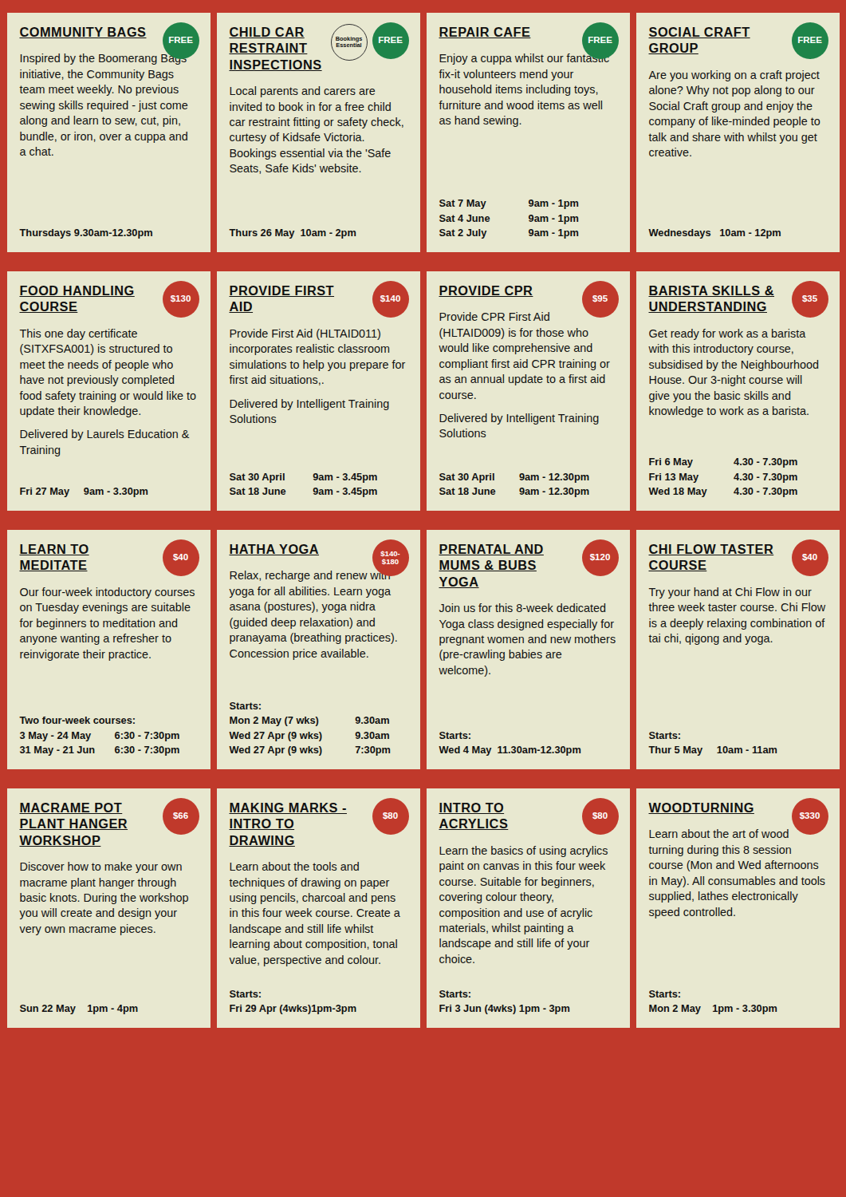FREE
Community Bags
Inspired by the Boomerang Bags initiative, the Community Bags team meet weekly. No previous sewing skills required - just come along and learn to sew, cut, pin, bundle, or iron, over a cuppa and a chat.
Thursdays 9.30am-12.30pm
FREE Bookings Essential
Child Car Restraint Inspections
Local parents and carers are invited to book in for a free child car restraint fitting or safety check, curtesy of Kidsafe Victoria. Bookings essential via the 'Safe Seats, Safe Kids' website.
Thurs 26 May 10am - 2pm
FREE
Repair Cafe
Enjoy a cuppa whilst our fantastic fix-it volunteers mend your household items including toys, furniture and wood items as well as hand sewing.
| Sat 7 May | 9am - 1pm |
| Sat 4 June | 9am - 1pm |
| Sat 2 July | 9am - 1pm |
FREE
Social Craft Group
Are you working on a craft project alone? Why not pop along to our Social Craft group and enjoy the company of like-minded people to talk and share with whilst you get creative.
Wednesdays 10am - 12pm
$130
Food Handling Course
This one day certificate (SITXFSA001) is structured to meet the needs of people who have not previously completed food safety training or would like to update their knowledge.
Delivered by Laurels Education & Training
Fri 27 May 9am - 3.30pm
$140
Provide First Aid
Provide First Aid (HLTAID011) incorporates realistic classroom simulations to help you prepare for first aid situations,.
Delivered by Intelligent Training Solutions
| Sat 30 April | 9am - 3.45pm |
| Sat 18 June | 9am - 3.45pm |
$95
Provide CPR
Provide CPR First Aid (HLTAID009) is for those who would like comprehensive and compliant first aid CPR training or as an annual update to a first aid course.
Delivered by Intelligent Training Solutions
| Sat 30 April | 9am - 12.30pm |
| Sat 18 June | 9am - 12.30pm |
$35
Barista Skills & Understanding
Get ready for work as a barista with this introductory course, subsidised by the Neighbourhood House. Our 3-night course will give you the basic skills and knowledge to work as a barista.
| Fri 6 May | 4.30 - 7.30pm |
| Fri 13 May | 4.30 - 7.30pm |
| Wed 18 May | 4.30 - 7.30pm |
$40
Learn to Meditate
Our four-week intoductory courses on Tuesday evenings are suitable for beginners to meditation and anyone wanting a refresher to reinvigorate their practice.
Two four-week courses:
| 3 May - 24 May | 6:30 - 7:30pm |
| 31 May - 21 Jun | 6:30 - 7:30pm |
$140-
$180
Hatha Yoga
Relax, recharge and renew with yoga for all abilities. Learn yoga asana (postures), yoga nidra (guided deep relaxation) and pranayama (breathing practices). Concession price available.
Starts:
| Mon 2 May (7 wks) | 9.30am |
| Wed 27 Apr (9 wks) | 9.30am |
| Wed 27 Apr (9 wks) | 7:30pm |
$120
Prenatal and Mums & Bubs Yoga
Join us for this 8-week dedicated Yoga class designed especially for pregnant women and new mothers (pre-crawling babies are welcome).
Starts:
Wed 4 May 11.30am-12.30pm
$40
Chi Flow Taster Course
Try your hand at Chi Flow in our three week taster course. Chi Flow is a deeply relaxing combination of tai chi, qigong and yoga.
Starts:
Thur 5 May 10am - 11am
$66
Macrame Pot Plant Hanger Workshop
Discover how to make your own macrame plant hanger through basic knots. During the workshop you will create and design your very own macrame pieces.
Sun 22 May 1pm - 4pm
$80
Making Marks - Intro to Drawing
Learn about the tools and techniques of drawing on paper using pencils, charcoal and pens in this four week course. Create a landscape and still life whilst learning about composition, tonal value, perspective and colour.
Starts:
Fri 29 Apr (4wks)1pm-3pm
$80
Intro to Acrylics
Learn the basics of using acrylics paint on canvas in this four week course. Suitable for beginners, covering colour theory, composition and use of acrylic materials, whilst painting a landscape and still life of your choice.
Starts:
Fri 3 Jun (4wks) 1pm - 3pm
$330
Woodturning
Learn about the art of wood turning during this 8 session course (Mon and Wed afternoons in May). All consumables and tools supplied, lathes electronically speed controlled.
Starts:
Mon 2 May 1pm - 3.30pm